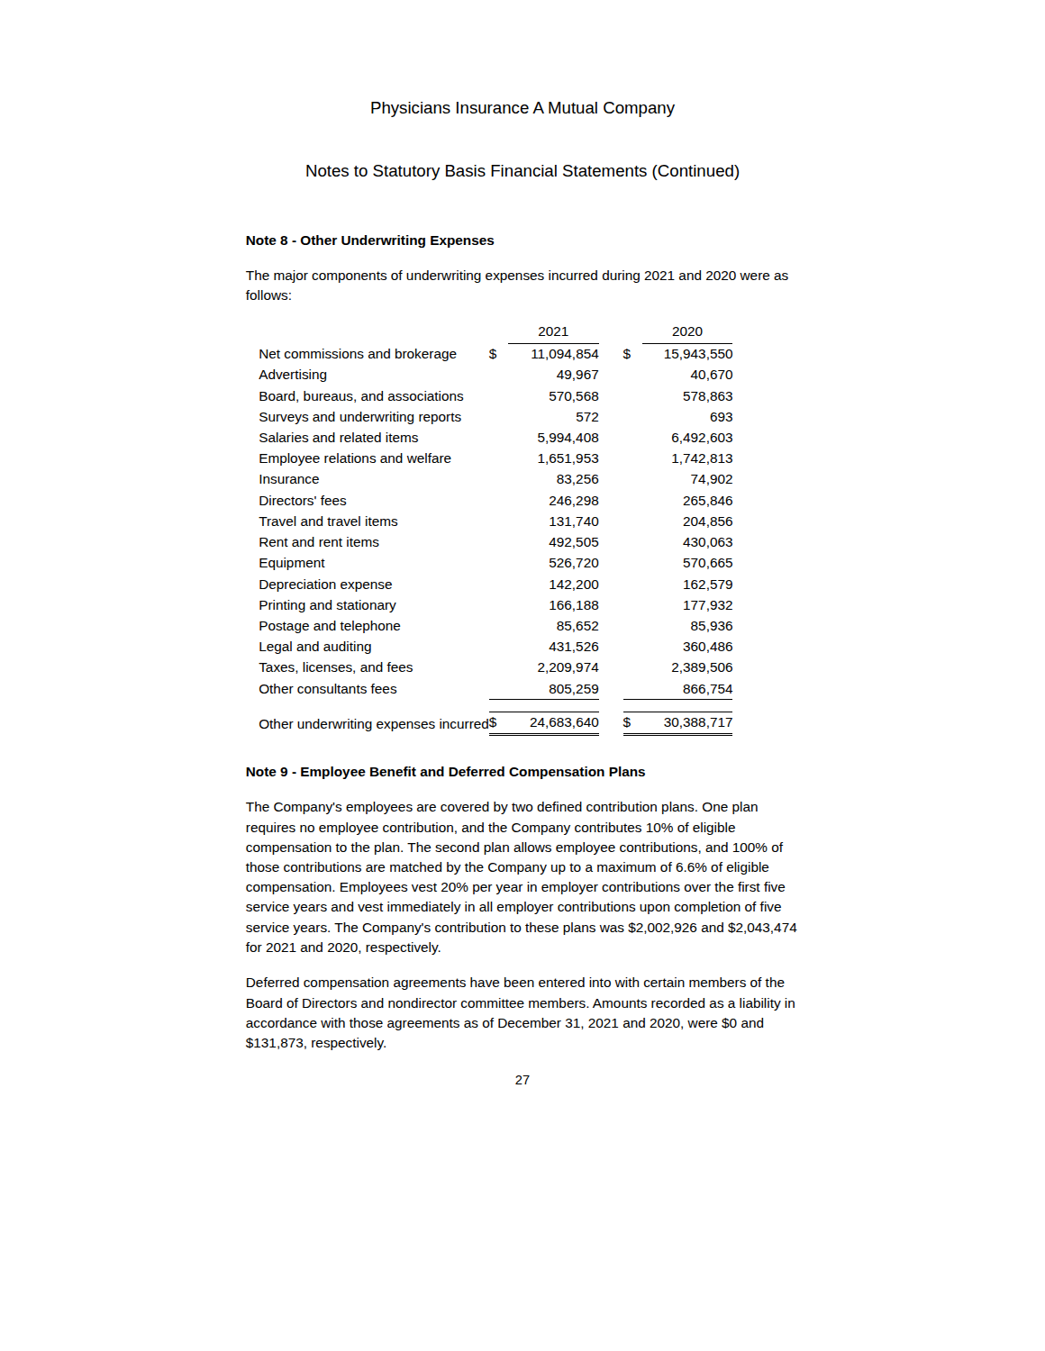Physicians Insurance A Mutual Company
Notes to Statutory Basis Financial Statements (Continued)
Note 8 - Other Underwriting Expenses
The major components of underwriting expenses incurred during 2021 and 2020 were as follows:
| | | 2021 | | | 2020 |
| Net commissions and brokerage | $ | 11,094,854 | | $ | 15,943,550 |
| Advertising | | 49,967 | | | 40,670 |
| Board, bureaus, and associations | | 570,568 | | | 578,863 |
| Surveys and underwriting reports | | 572 | | | 693 |
| Salaries and related items | | 5,994,408 | | | 6,492,603 |
| Employee relations and welfare | | 1,651,953 | | | 1,742,813 |
| Insurance | | 83,256 | | | 74,902 |
| Directors' fees | | 246,298 | | | 265,846 |
| Travel and travel items | | 131,740 | | | 204,856 |
| Rent and rent items | | 492,505 | | | 430,063 |
| Equipment | | 526,720 | | | 570,665 |
| Depreciation expense | | 142,200 | | | 162,579 |
| Printing and stationary | | 166,188 | | | 177,932 |
| Postage and telephone | | 85,652 | | | 85,936 |
| Legal and auditing | | 431,526 | | | 360,486 |
| Taxes, licenses, and fees | | 2,209,974 | | | 2,389,506 |
| Other consultants fees | | 805,259 | | | 866,754 |
| Other underwriting expenses incurred | $ | 24,683,640 | | $ | 30,388,717 |
Note 9 - Employee Benefit and Deferred Compensation Plans
The Company's employees are covered by two defined contribution plans. One plan requires no employee contribution, and the Company contributes 10% of eligible compensation to the plan. The second plan allows employee contributions, and 100% of those contributions are matched by the Company up to a maximum of 6.6% of eligible compensation. Employees vest 20% per year in employer contributions over the first five service years and vest immediately in all employer contributions upon completion of five service years. The Company's contribution to these plans was $2,002,926 and $2,043,474 for 2021 and 2020, respectively.
Deferred compensation agreements have been entered into with certain members of the Board of Directors and nondirector committee members. Amounts recorded as a liability in accordance with those agreements as of December 31, 2021 and 2020, were $0 and $131,873, respectively.
27